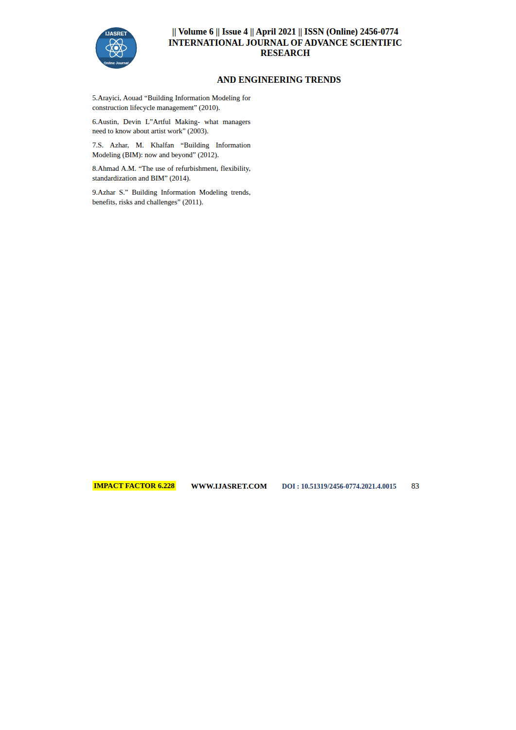IJASRET Online Journal
|| Volume 6 || Issue 4 || April 2021 || ISSN (Online) 2456-0774
INTERNATIONAL JOURNAL OF ADVANCE SCIENTIFIC RESEARCH
AND ENGINEERING TRENDS
5.Arayici, Aouad “Building Information Modeling for construction lifecycle management” (2010).
6.Austin, Devin L”Artful Making- what managers need to know about artist work” (2003).
7.S. Azhar, M. Khalfan “Building Information Modeling (BIM): now and beyond” (2012).
8.Ahmad A.M. “The use of refurbishment, flexibility, standardization and BIM” (2014).
9.Azhar S.” Building Information Modeling trends, benefits, risks and challenges” (2011).
IMPACT FACTOR 6.228
WWW.IJASRET.COM DOI : 10.51319/2456-0774.2021.4.0015
83